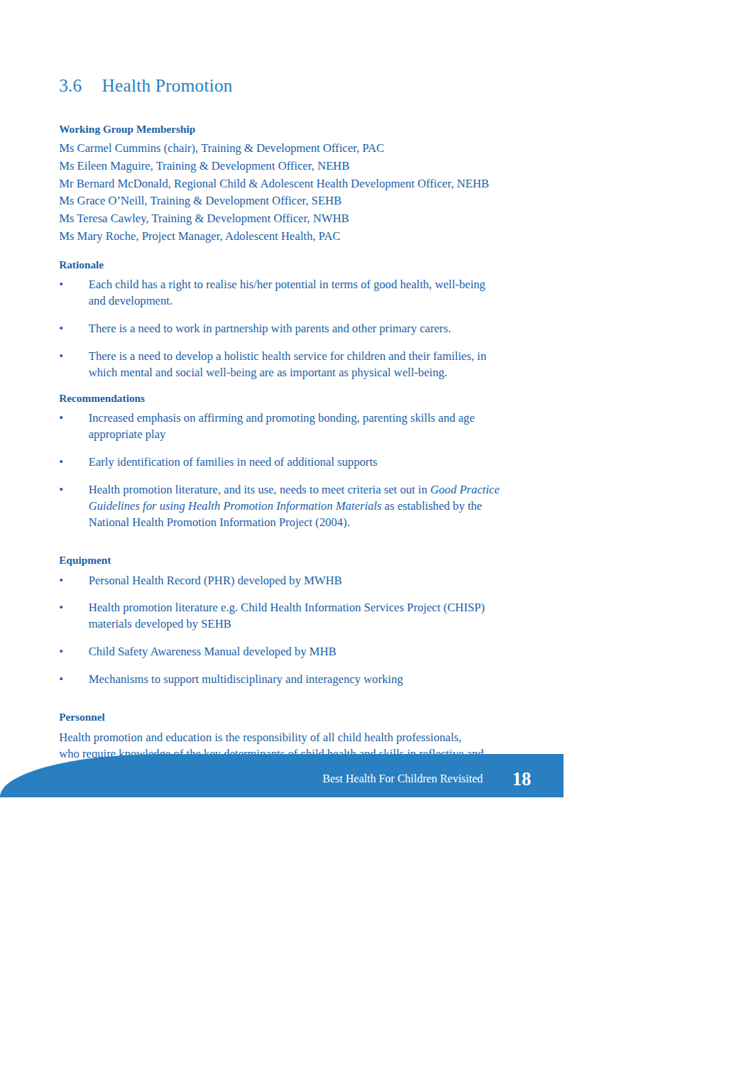3.6 Health Promotion
Working Group Membership
Ms Carmel Cummins (chair), Training & Development Officer, PAC
Ms Eileen Maguire, Training & Development Officer, NEHB
Mr Bernard McDonald, Regional Child & Adolescent Health Development Officer, NEHB
Ms Grace O’Neill, Training & Development Officer, SEHB
Ms Teresa Cawley, Training & Development Officer, NWHB
Ms Mary Roche, Project Manager, Adolescent Health, PAC
Rationale
Each child has a right to realise his/her potential in terms of good health, well-being and development.
There is a need to work in partnership with parents and other primary carers.
There is a need to develop a holistic health service for children and their families, in which mental and social well-being are as important as physical well-being.
Recommendations
Increased emphasis on affirming and promoting bonding, parenting skills and age appropriate play
Early identification of families in need of additional supports
Health promotion literature, and its use, needs to meet criteria set out in Good Practice Guidelines for using Health Promotion Information Materials as established by the National Health Promotion Information Project (2004).
Equipment
Personal Health Record (PHR) developed by MWHB
Health promotion literature e.g. Child Health Information Services Project (CHISP) materials developed by SEHB
Child Safety Awareness Manual developed by MHB
Mechanisms to support multidisciplinary and interagency working
Personnel
Health promotion and education is the responsibility of all child health professionals,
who require knowledge of the key determinants of child health and skills in reflective and
responsive practice.
Best Health For Children Revisited
18